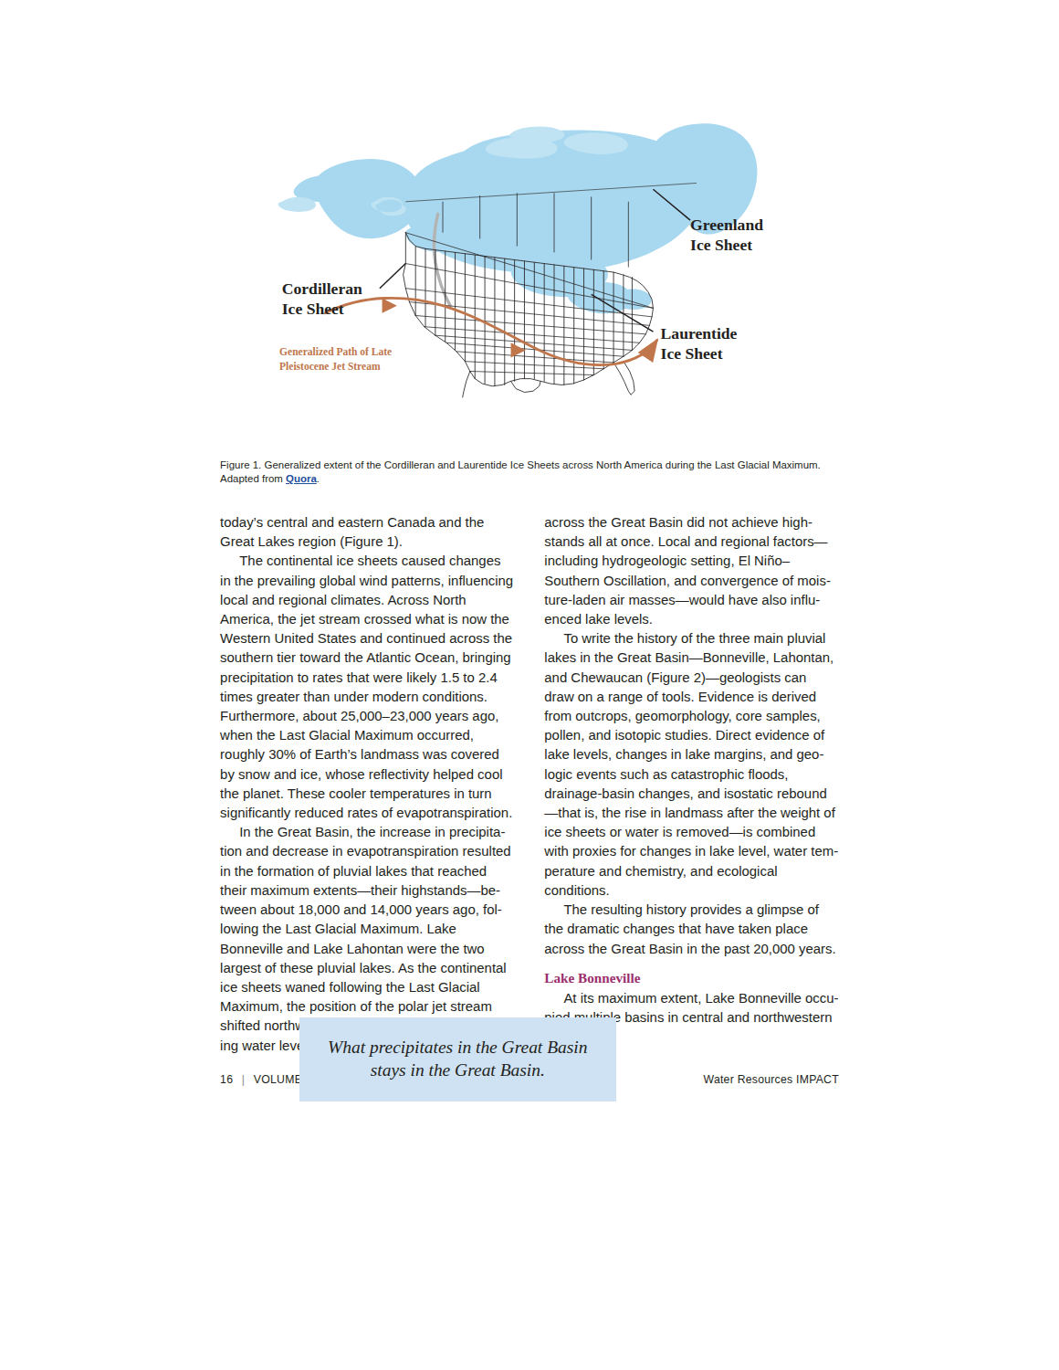Greenland Ice Sheet Cordilleran Ice Sheet Laurentide Ice Sheet Generalized Path of Late Pleistocene Jet Stream
Figure 1. Generalized extent of the Cordilleran and Laurentide Ice Sheets across North America during the Last Glacial Maximum. Adapted from Quora.
today’s central and eastern Canada and the Great Lakes region (Figure 1).
The continental ice sheets caused changes in the prevailing global wind patterns, influencing local and regional climates. Across North America, the jet stream crossed what is now the Western United States and continued across the southern tier toward the Atlantic Ocean, bringing precipitation to rates that were likely 1.5 to 2.4 times greater than under modern conditions. Furthermore, about 25,000–23,000 years ago, when the Last Glacial Maximum occurred, roughly 30% of Earth’s landmass was covered by snow and ice, whose reflectivity helped cool the planet. These cooler temperatures in turn significantly reduced rates of evapotranspiration.
In the Great Basin, the increase in precipitation and decrease in evapotranspiration resulted in the formation of pluvial lakes that reached their maximum extents—their highstands—between about 18,000 and 14,000 years ago, following the Last Glacial Maximum. Lake Bonneville and Lake Lahontan were the two largest of these pluvial lakes. As the continental ice sheets waned following the Last Glacial Maximum, the position of the polar jet stream shifted northward, resulting in rising and fluctuating water levels in the pluvial lakes. The lakes across the Great Basin did not achieve highstands all at once. Local and regional factors—including hydrogeologic setting, El Niño–Southern Oscillation, and convergence of moisture-laden air masses—would have also influenced lake levels.
To write the history of the three main pluvial lakes in the Great Basin—Bonneville, Lahontan, and Chewaucan (Figure 2)—geologists can draw on a range of tools. Evidence is derived from outcrops, geomorphology, core samples, pollen, and isotopic studies. Direct evidence of lake levels, changes in lake margins, and geologic events such as catastrophic floods, drainage-basin changes, and isostatic rebound—that is, the rise in landmass after the weight of ice sheets or water is removed—is combined with proxies for changes in lake level, water temperature and chemistry, and ecological conditions.
The resulting history provides a glimpse of the dramatic changes that have taken place across the Great Basin in the past 20,000 years.
Lake Bonneville
At its maximum extent, Lake Bonneville occupied multiple basins in central and northwestern Utah,
What precipitates in the Great Basin stays in the Great Basin.
16|VOLUME 24 • NUMBER 2
Water Resources IMPACT